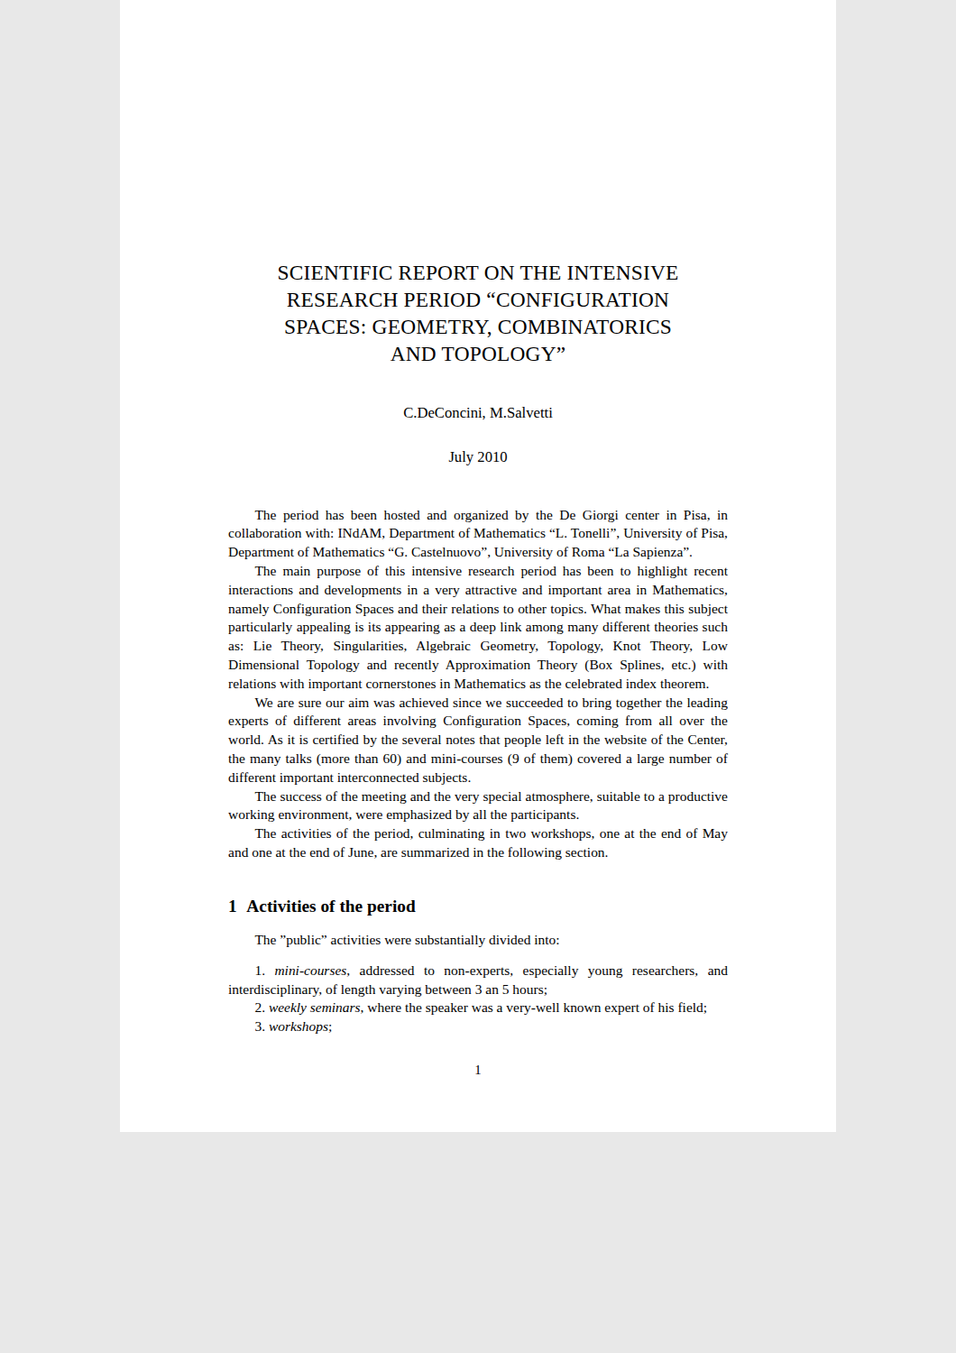SCIENTIFIC REPORT ON THE INTENSIVE
RESEARCH PERIOD “CONFIGURATION
SPACES: GEOMETRY, COMBINATORICS
AND TOPOLOGY”
C.DeConcini, M.Salvetti
July 2010
The period has been hosted and organized by the De Giorgi center in Pisa, in collaboration with: INdAM, Department of Mathematics “L. Tonelli”, University of Pisa, Department of Mathematics “G. Castelnuovo”, University of Roma “La Sapienza”.
The main purpose of this intensive research period has been to highlight recent interactions and developments in a very attractive and important area in Mathematics, namely Configuration Spaces and their relations to other topics. What makes this subject particularly appealing is its appearing as a deep link among many different theories such as: Lie Theory, Singularities, Algebraic Geometry, Topology, Knot Theory, Low Dimensional Topology and recently Approximation Theory (Box Splines, etc.) with relations with important cornerstones in Mathematics as the celebrated index theorem.
We are sure our aim was achieved since we succeeded to bring together the leading experts of different areas involving Configuration Spaces, coming from all over the world. As it is certified by the several notes that people left in the website of the Center, the many talks (more than 60) and mini-courses (9 of them) covered a large number of different important interconnected subjects.
The success of the meeting and the very special atmosphere, suitable to a productive working environment, were emphasized by all the participants.
The activities of the period, culminating in two workshops, one at the end of May and one at the end of June, are summarized in the following section.
1 Activities of the period
The ”public” activities were substantially divided into:
1. mini-courses, addressed to non-experts, especially young researchers, and interdisciplinary, of length varying between 3 an 5 hours;
2. weekly seminars, where the speaker was a very-well known expert of his field;
3. workshops;
1